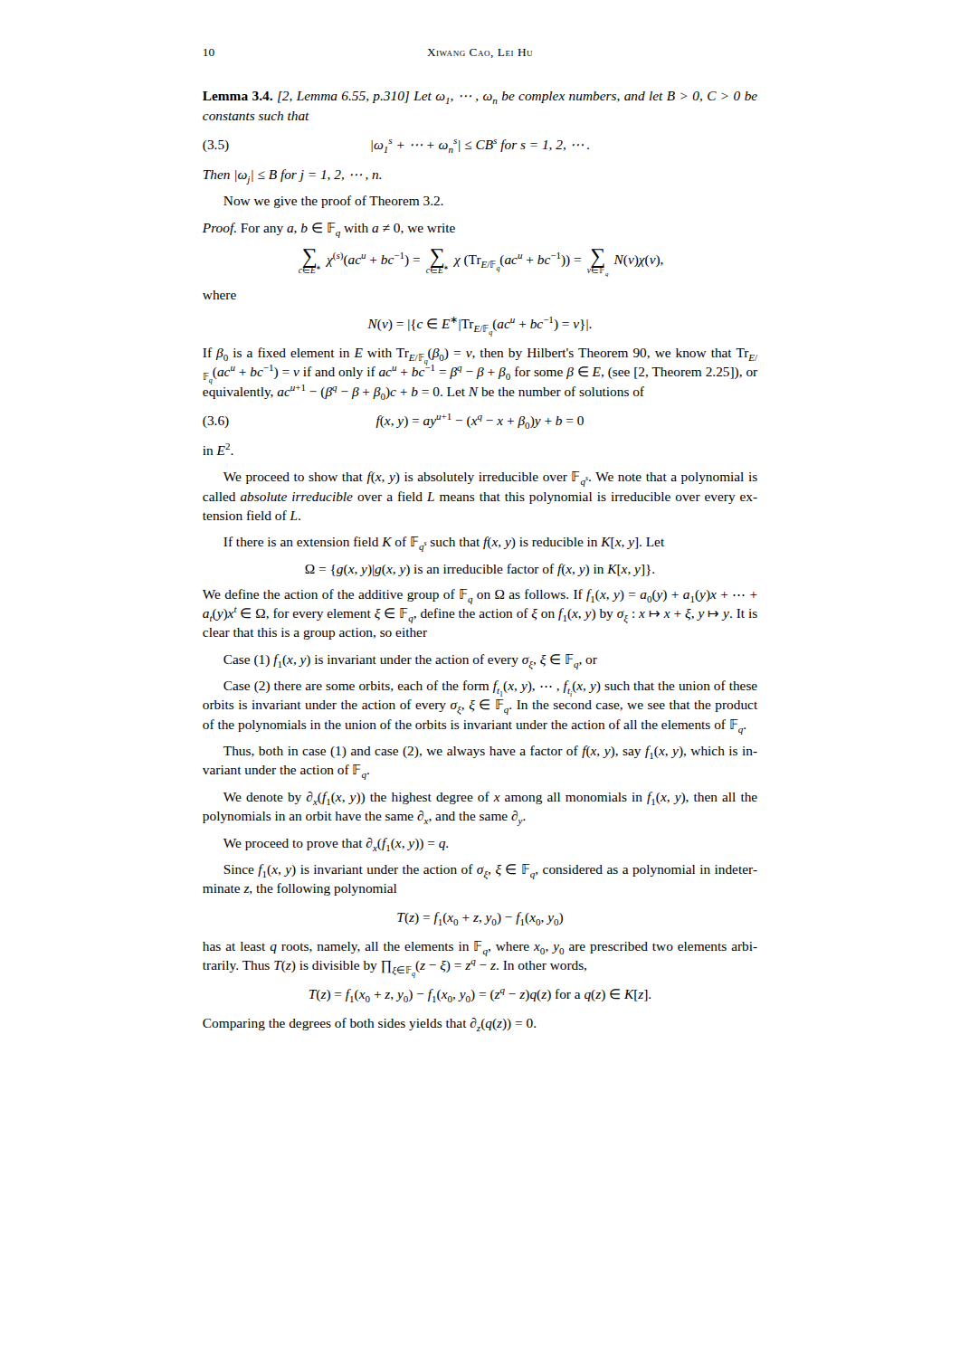10
Xiwang Cao, Lei Hu
Lemma 3.4. [2, Lemma 6.55, p.310] Let ω1, ⋯ , ωn be complex numbers, and let B > 0, C > 0 be constants such that
(3.5)
|ω1s + ⋯ + ωns| ≤ CBs for s = 1, 2, ⋯ .
Then |ωj| ≤ B for j = 1, 2, ⋯ , n.
Now we give the proof of Theorem 3.2.
Proof. For any a, b ∈ 𝔽q with a ≠ 0, we write
∑c∈E∗ χ(s)(acu + bc−1) = ∑c∈E∗ χ (TrE/𝔽q(acu + bc−1)) = ∑v∈𝔽q N(v)χ(v),
where
N(v) = |{c ∈ E∗|TrE/𝔽q(acu + bc−1) = v}|.
If β0 is a fixed element in E with TrE/𝔽q(β0) = v, then by Hilbert's Theorem 90, we know that TrE/𝔽q(acu + bc−1) = v if and only if acu + bc−1 = βq − β + β0 for some β ∈ E, (see [2, Theorem 2.25]), or equivalently, acu+1 − (βq − β + β0)c + b = 0. Let N be the number of solutions of
(3.6)
f(x, y) = ayu+1 − (xq − x + β0)y + b = 0
in E2.
We proceed to show that f(x, y) is absolutely irreducible over 𝔽qs. We note that a polynomial is called absolute irreducible over a field L means that this polynomial is irreducible over every extension field of L.
If there is an extension field K of 𝔽qs such that f(x, y) is reducible in K[x, y]. Let
Ω = {g(x, y)|g(x, y) is an irreducible factor of f(x, y) in K[x, y]}.
We define the action of the additive group of 𝔽q on Ω as follows. If f1(x, y) = a0(y) + a1(y)x + ⋯ + at(y)xt ∈ Ω, for every element ξ ∈ 𝔽q, define the action of ξ on f1(x, y) by σξ : x ↦ x + ξ, y ↦ y. It is clear that this is a group action, so either
Case (1) f1(x, y) is invariant under the action of every σξ, ξ ∈ 𝔽q, or
Case (2) there are some orbits, each of the form ft1(x, y), ⋯ , fti(x, y) such that the union of these orbits is invariant under the action of every σξ, ξ ∈ 𝔽q. In the second case, we see that the product of the polynomials in the union of the orbits is invariant under the action of all the elements of 𝔽q.
Thus, both in case (1) and case (2), we always have a factor of f(x, y), say f1(x, y), which is invariant under the action of 𝔽q.
We denote by ∂x(f1(x, y)) the highest degree of x among all monomials in f1(x, y), then all the polynomials in an orbit have the same ∂x, and the same ∂y.
We proceed to prove that ∂x(f1(x, y)) = q.
Since f1(x, y) is invariant under the action of σξ, ξ ∈ 𝔽q, considered as a polynomial in indeterminate z, the following polynomial
T(z) = f1(x0 + z, y0) − f1(x0, y0)
has at least q roots, namely, all the elements in 𝔽q, where x0, y0 are prescribed two elements arbitrarily. Thus T(z) is divisible by ∏ξ∈𝔽q(z − ξ) = zq − z. In other words,
T(z) = f1(x0 + z, y0) − f1(x0, y0) = (zq − z)q(z) for a q(z) ∈ K[z].
Comparing the degrees of both sides yields that ∂z(q(z)) = 0.